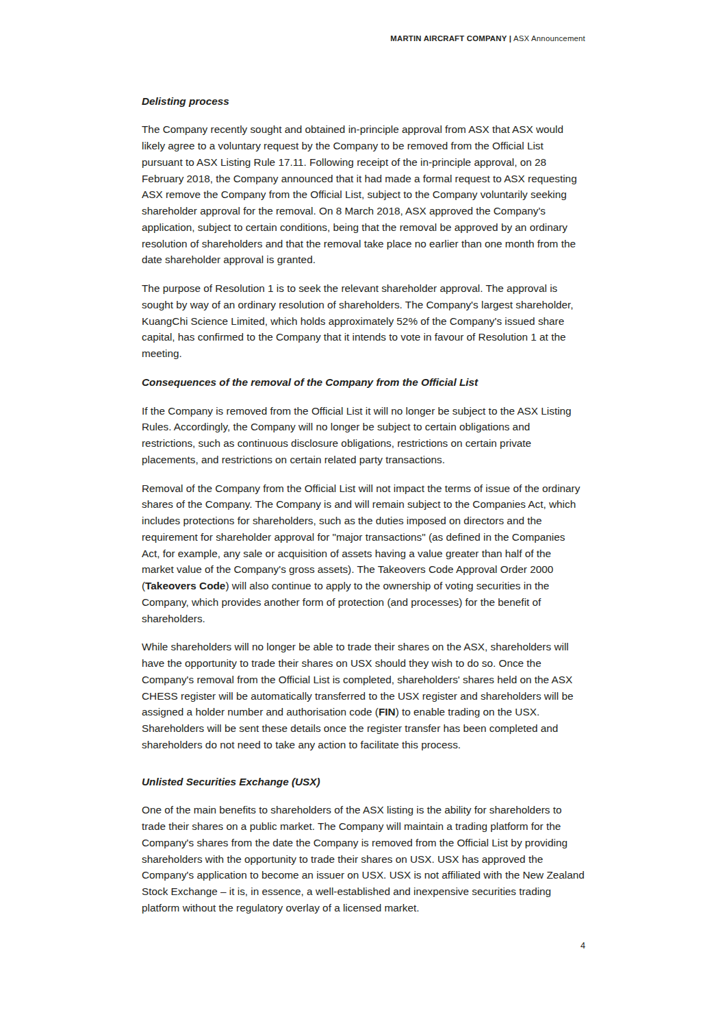MARTIN AIRCRAFT COMPANY | ASX Announcement
Delisting process
The Company recently sought and obtained in-principle approval from ASX that ASX would likely agree to a voluntary request by the Company to be removed from the Official List pursuant to ASX Listing Rule 17.11. Following receipt of the in-principle approval, on 28 February 2018, the Company announced that it had made a formal request to ASX requesting ASX remove the Company from the Official List, subject to the Company voluntarily seeking shareholder approval for the removal. On 8 March 2018, ASX approved the Company's application, subject to certain conditions, being that the removal be approved by an ordinary resolution of shareholders and that the removal take place no earlier than one month from the date shareholder approval is granted.
The purpose of Resolution 1 is to seek the relevant shareholder approval. The approval is sought by way of an ordinary resolution of shareholders. The Company's largest shareholder, KuangChi Science Limited, which holds approximately 52% of the Company's issued share capital, has confirmed to the Company that it intends to vote in favour of Resolution 1 at the meeting.
Consequences of the removal of the Company from the Official List
If the Company is removed from the Official List it will no longer be subject to the ASX Listing Rules. Accordingly, the Company will no longer be subject to certain obligations and restrictions, such as continuous disclosure obligations, restrictions on certain private placements, and restrictions on certain related party transactions.
Removal of the Company from the Official List will not impact the terms of issue of the ordinary shares of the Company. The Company is and will remain subject to the Companies Act, which includes protections for shareholders, such as the duties imposed on directors and the requirement for shareholder approval for "major transactions" (as defined in the Companies Act, for example, any sale or acquisition of assets having a value greater than half of the market value of the Company's gross assets). The Takeovers Code Approval Order 2000 (Takeovers Code) will also continue to apply to the ownership of voting securities in the Company, which provides another form of protection (and processes) for the benefit of shareholders.
While shareholders will no longer be able to trade their shares on the ASX, shareholders will have the opportunity to trade their shares on USX should they wish to do so. Once the Company's removal from the Official List is completed, shareholders' shares held on the ASX CHESS register will be automatically transferred to the USX register and shareholders will be assigned a holder number and authorisation code (FIN) to enable trading on the USX. Shareholders will be sent these details once the register transfer has been completed and shareholders do not need to take any action to facilitate this process.
Unlisted Securities Exchange (USX)
One of the main benefits to shareholders of the ASX listing is the ability for shareholders to trade their shares on a public market. The Company will maintain a trading platform for the Company's shares from the date the Company is removed from the Official List by providing shareholders with the opportunity to trade their shares on USX. USX has approved the Company's application to become an issuer on USX. USX is not affiliated with the New Zealand Stock Exchange – it is, in essence, a well-established and inexpensive securities trading platform without the regulatory overlay of a licensed market.
4